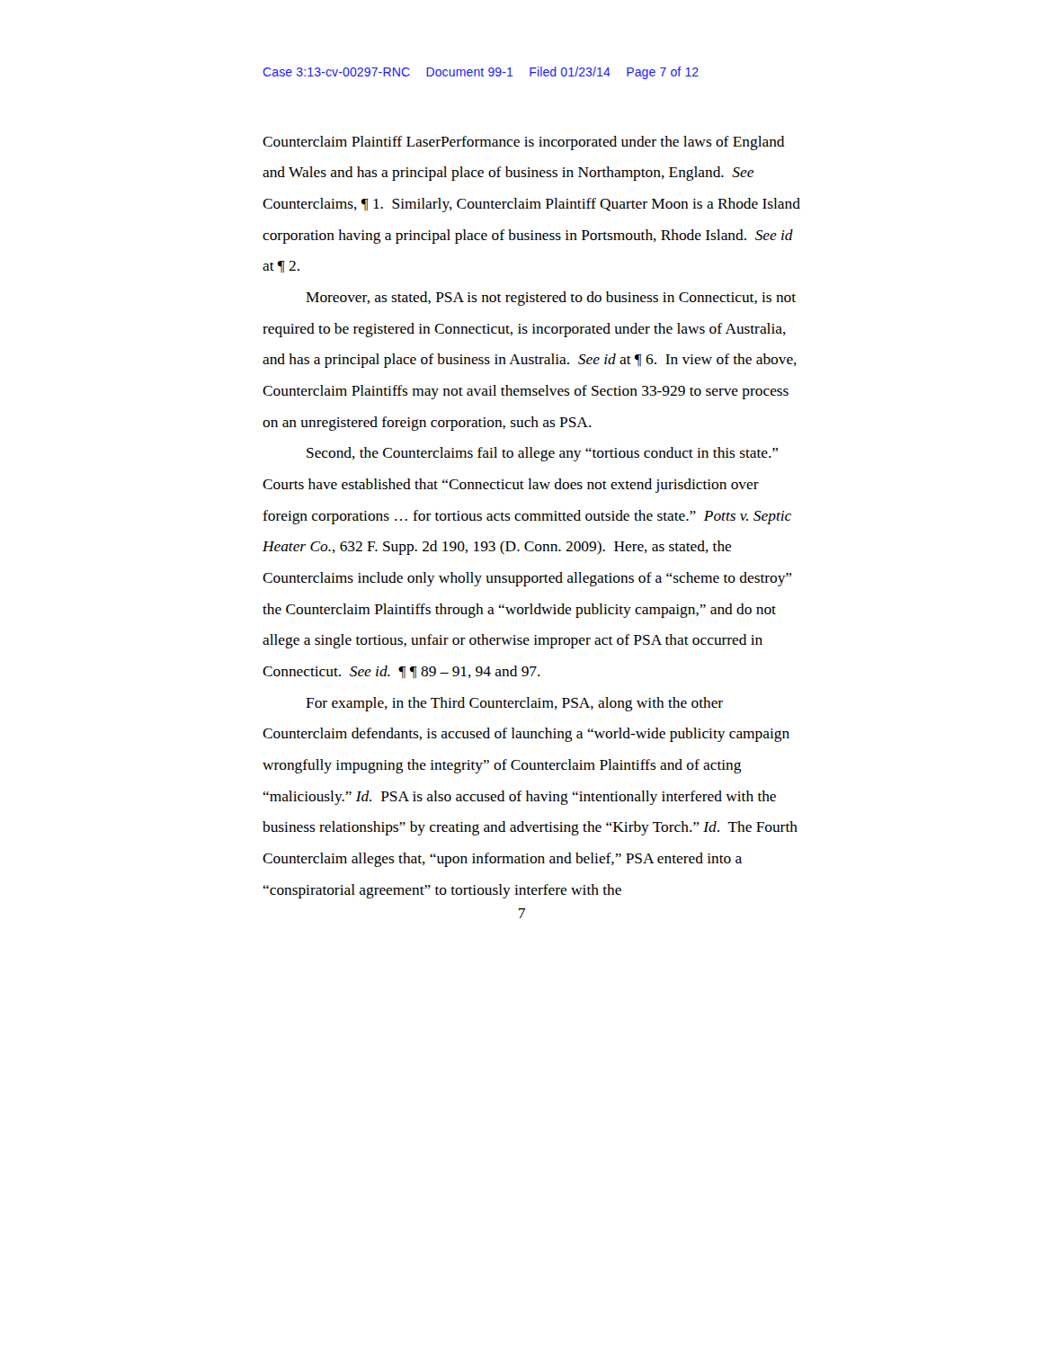Case 3:13-cv-00297-RNC Document 99-1 Filed 01/23/14 Page 7 of 12
Counterclaim Plaintiff LaserPerformance is incorporated under the laws of England and Wales and has a principal place of business in Northampton, England. See Counterclaims, ¶ 1. Similarly, Counterclaim Plaintiff Quarter Moon is a Rhode Island corporation having a principal place of business in Portsmouth, Rhode Island. See id at ¶ 2.
Moreover, as stated, PSA is not registered to do business in Connecticut, is not required to be registered in Connecticut, is incorporated under the laws of Australia, and has a principal place of business in Australia. See id at ¶ 6. In view of the above, Counterclaim Plaintiffs may not avail themselves of Section 33-929 to serve process on an unregistered foreign corporation, such as PSA.
Second, the Counterclaims fail to allege any “tortious conduct in this state.” Courts have established that “Connecticut law does not extend jurisdiction over foreign corporations … for tortious acts committed outside the state.” Potts v. Septic Heater Co., 632 F. Supp. 2d 190, 193 (D. Conn. 2009). Here, as stated, the Counterclaims include only wholly unsupported allegations of a “scheme to destroy” the Counterclaim Plaintiffs through a “worldwide publicity campaign,” and do not allege a single tortious, unfair or otherwise improper act of PSA that occurred in Connecticut. See id. ¶ ¶ 89 – 91, 94 and 97.
For example, in the Third Counterclaim, PSA, along with the other Counterclaim defendants, is accused of launching a “world-wide publicity campaign wrongfully impugning the integrity” of Counterclaim Plaintiffs and of acting “maliciously.” Id. PSA is also accused of having “intentionally interfered with the business relationships” by creating and advertising the “Kirby Torch.” Id. The Fourth Counterclaim alleges that, “upon information and belief,” PSA entered into a “conspiratorial agreement” to tortiously interfere with the
7